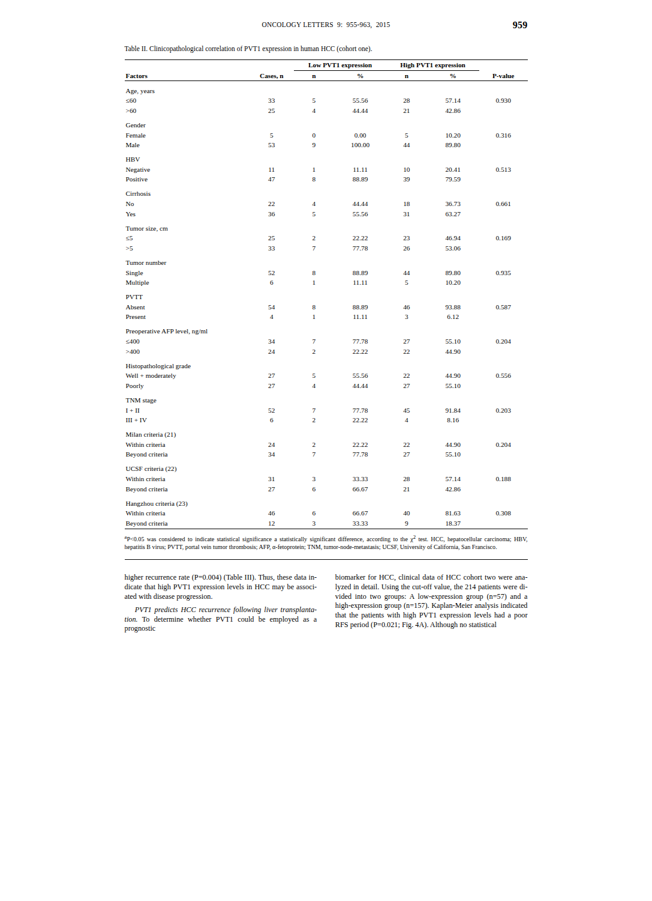ONCOLOGY LETTERS 9: 955-963, 2015 959
Table II. Clinicopathological correlation of PVT1 expression in human HCC (cohort one).
| | Low PVT1 expression | High PVT1 expression | |
| --- | --- | --- | --- |
| Factors | Cases, n | n | % | n | % | P-value |
| Age, years | | | | | | |
| ≤60 | 33 | 5 | 55.56 | 28 | 57.14 | 0.930 |
| >60 | 25 | 4 | 44.44 | 21 | 42.86 | |
| Gender | | | | | | |
| Female | 5 | 0 | 0.00 | 5 | 10.20 | 0.316 |
| Male | 53 | 9 | 100.00 | 44 | 89.80 | |
| HBV | | | | | | |
| Negative | 11 | 1 | 11.11 | 10 | 20.41 | 0.513 |
| Positive | 47 | 8 | 88.89 | 39 | 79.59 | |
| Cirrhosis | | | | | | |
| No | 22 | 4 | 44.44 | 18 | 36.73 | 0.661 |
| Yes | 36 | 5 | 55.56 | 31 | 63.27 | |
| Tumor size, cm | | | | | | |
| ≤5 | 25 | 2 | 22.22 | 23 | 46.94 | 0.169 |
| >5 | 33 | 7 | 77.78 | 26 | 53.06 | |
| Tumor number | | | | | | |
| Single | 52 | 8 | 88.89 | 44 | 89.80 | 0.935 |
| Multiple | 6 | 1 | 11.11 | 5 | 10.20 | |
| PVTT | | | | | | |
| Absent | 54 | 8 | 88.89 | 46 | 93.88 | 0.587 |
| Present | 4 | 1 | 11.11 | 3 | 6.12 | |
| Preoperative AFP level, ng/ml | | | | | | |
| ≤400 | 34 | 7 | 77.78 | 27 | 55.10 | 0.204 |
| >400 | 24 | 2 | 22.22 | 22 | 44.90 | |
| Histopathological grade | | | | | | |
| Well + moderately | 27 | 5 | 55.56 | 22 | 44.90 | 0.556 |
| Poorly | 27 | 4 | 44.44 | 27 | 55.10 | |
| TNM stage | | | | | | |
| I + II | 52 | 7 | 77.78 | 45 | 91.84 | 0.203 |
| III + IV | 6 | 2 | 22.22 | 4 | 8.16 | |
| Milan criteria (21) | | | | | | |
| Within criteria | 24 | 2 | 22.22 | 22 | 44.90 | 0.204 |
| Beyond criteria | 34 | 7 | 77.78 | 27 | 55.10 | |
| UCSF criteria (22) | | | | | | |
| Within criteria | 31 | 3 | 33.33 | 28 | 57.14 | 0.188 |
| Beyond criteria | 27 | 6 | 66.67 | 21 | 42.86 | |
| Hangzhou criteria (23) | | | | | | |
| Within criteria | 46 | 6 | 66.67 | 40 | 81.63 | 0.308 |
| Beyond criteria | 12 | 3 | 33.33 | 9 | 18.37 | |
aP<0.05 was considered to indicate statistical significance a statistically significant difference, according to the χ2 test. HCC, hepatocellular carcinoma; HBV, hepatitis B virus; PVTT, portal vein tumor thrombosis; AFP, α-fetoprotein; TNM, tumor-node-metastasis; UCSF, University of California, San Francisco.
higher recurrence rate (P=0.004) (Table III). Thus, these data indicate that high PVT1 expression levels in HCC may be associated with disease progression.
PVT1 predicts HCC recurrence following liver transplantation. To determine whether PVT1 could be employed as a prognostic
biomarker for HCC, clinical data of HCC cohort two were analyzed in detail. Using the cut-off value, the 214 patients were divided into two groups: A low-expression group (n=57) and a high-expression group (n=157). Kaplan-Meier analysis indicated that the patients with high PVT1 expression levels had a poor RFS period (P=0.021; Fig. 4A). Although no statistical